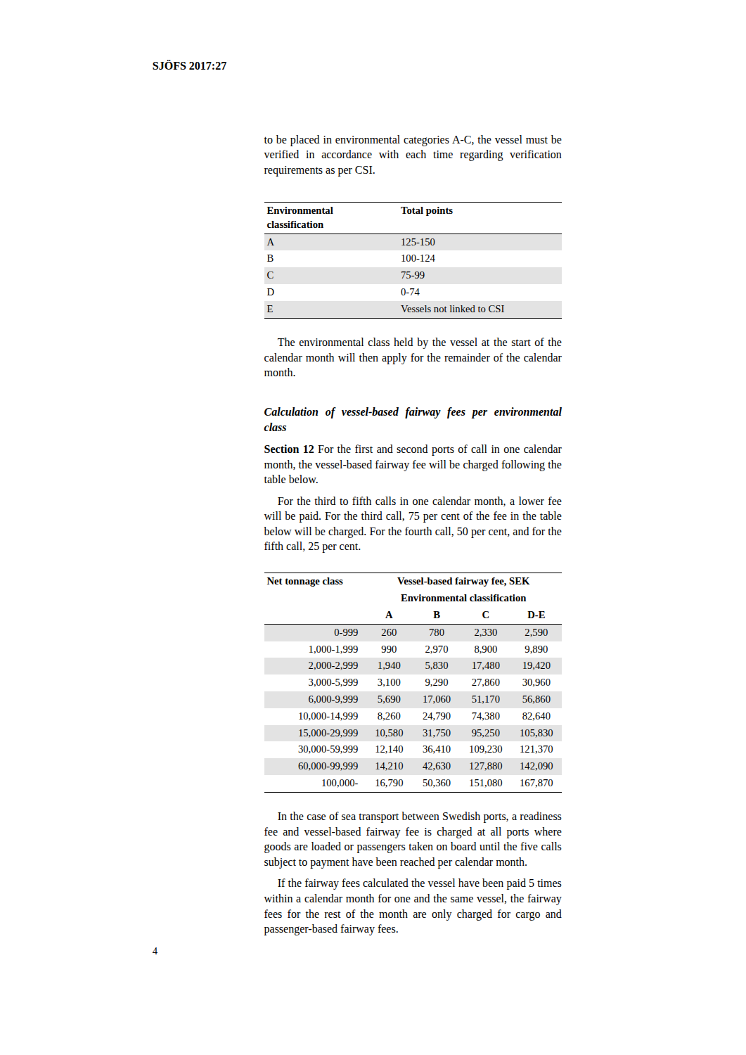SJÖFS 2017:27
to be placed in environmental categories A-C, the vessel must be verified in accordance with each time regarding verification requirements as per CSI.
| Environmental classification | Total points |
| --- | --- |
| A | 125-150 |
| B | 100-124 |
| C | 75-99 |
| D | 0-74 |
| E | Vessels not linked to CSI |
The environmental class held by the vessel at the start of the calendar month will then apply for the remainder of the calendar month.
Calculation of vessel-based fairway fees per environmental class
Section 12 For the first and second ports of call in one calendar month, the vessel-based fairway fee will be charged following the table below.
For the third to fifth calls in one calendar month, a lower fee will be paid. For the third call, 75 per cent of the fee in the table below will be charged. For the fourth call, 50 per cent, and for the fifth call, 25 per cent.
| Net tonnage class | Vessel-based fairway fee, SEK |
| --- | --- |
| | Environmental classification |
| | A | B | C | D-E |
| 0-999 | 260 | 780 | 2,330 | 2,590 |
| 1,000-1,999 | 990 | 2,970 | 8,900 | 9,890 |
| 2,000-2,999 | 1,940 | 5,830 | 17,480 | 19,420 |
| 3,000-5,999 | 3,100 | 9,290 | 27,860 | 30,960 |
| 6,000-9,999 | 5,690 | 17,060 | 51,170 | 56,860 |
| 10,000-14,999 | 8,260 | 24,790 | 74,380 | 82,640 |
| 15,000-29,999 | 10,580 | 31,750 | 95,250 | 105,830 |
| 30,000-59,999 | 12,140 | 36,410 | 109,230 | 121,370 |
| 60,000-99,999 | 14,210 | 42,630 | 127,880 | 142,090 |
| 100,000- | 16,790 | 50,360 | 151,080 | 167,870 |
In the case of sea transport between Swedish ports, a readiness fee and vessel-based fairway fee is charged at all ports where goods are loaded or passengers taken on board until the five calls subject to payment have been reached per calendar month.
If the fairway fees calculated the vessel have been paid 5 times within a calendar month for one and the same vessel, the fairway fees for the rest of the month are only charged for cargo and passenger-based fairway fees.
4